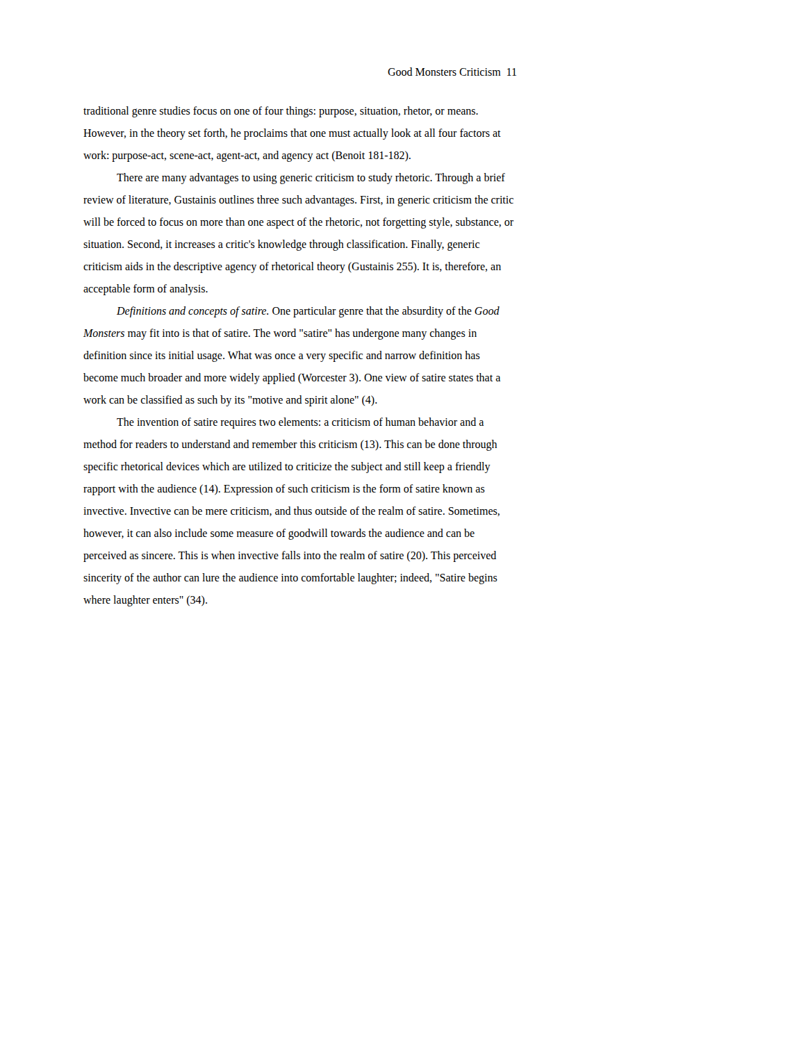Good Monsters Criticism 11
traditional genre studies focus on one of four things: purpose, situation, rhetor, or means. However, in the theory set forth, he proclaims that one must actually look at all four factors at work: purpose-act, scene-act, agent-act, and agency act (Benoit 181-182).
There are many advantages to using generic criticism to study rhetoric. Through a brief review of literature, Gustainis outlines three such advantages. First, in generic criticism the critic will be forced to focus on more than one aspect of the rhetoric, not forgetting style, substance, or situation. Second, it increases a critic's knowledge through classification. Finally, generic criticism aids in the descriptive agency of rhetorical theory (Gustainis 255). It is, therefore, an acceptable form of analysis.
Definitions and concepts of satire. One particular genre that the absurdity of the Good Monsters may fit into is that of satire. The word "satire" has undergone many changes in definition since its initial usage. What was once a very specific and narrow definition has become much broader and more widely applied (Worcester 3). One view of satire states that a work can be classified as such by its "motive and spirit alone" (4).
The invention of satire requires two elements: a criticism of human behavior and a method for readers to understand and remember this criticism (13). This can be done through specific rhetorical devices which are utilized to criticize the subject and still keep a friendly rapport with the audience (14). Expression of such criticism is the form of satire known as invective. Invective can be mere criticism, and thus outside of the realm of satire. Sometimes, however, it can also include some measure of goodwill towards the audience and can be perceived as sincere. This is when invective falls into the realm of satire (20). This perceived sincerity of the author can lure the audience into comfortable laughter; indeed, "Satire begins where laughter enters" (34).